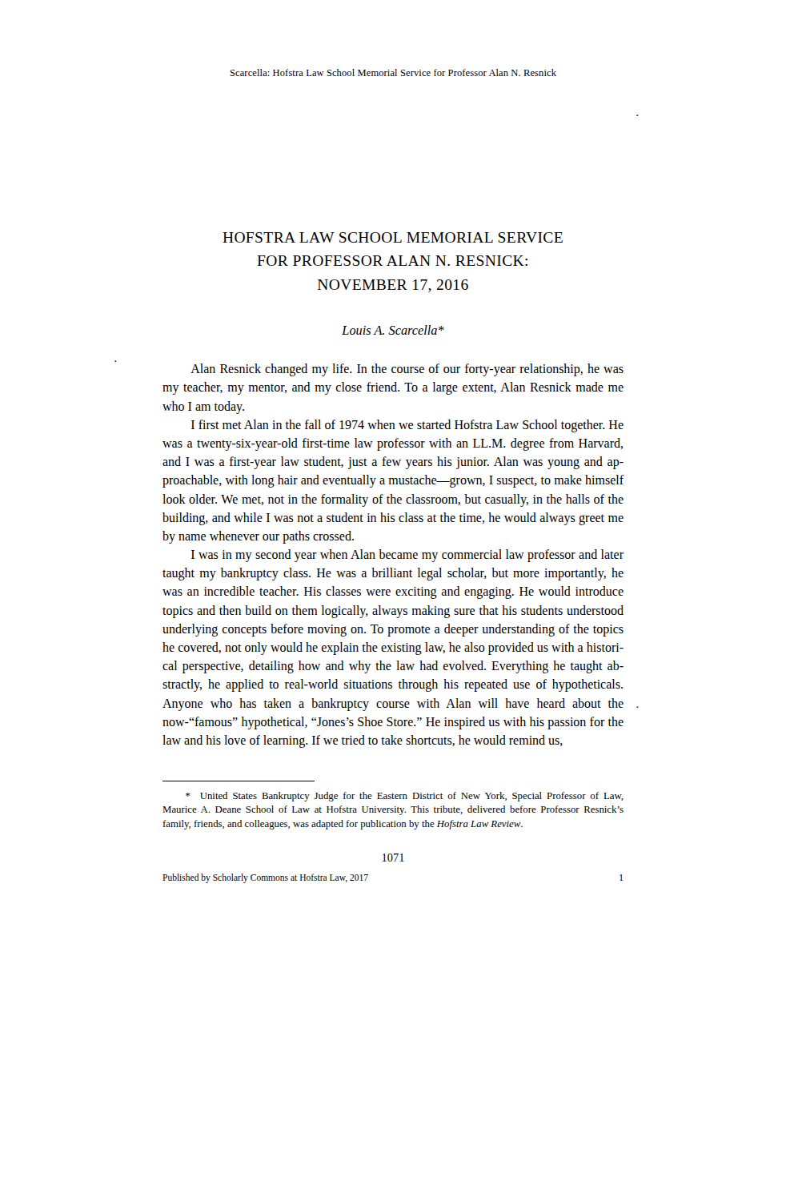Scarcella: Hofstra Law School Memorial Service for Professor Alan N. Resnick
. . .
HOFSTRA LAW SCHOOL MEMORIAL SERVICE
FOR PROFESSOR ALAN N. RESNICK:
NOVEMBER 17, 2016
Louis A. Scarcella*
Alan Resnick changed my life. In the course of our forty-year relationship, he was my teacher, my mentor, and my close friend. To a large extent, Alan Resnick made me who I am today.
I first met Alan in the fall of 1974 when we started Hofstra Law School together. He was a twenty-six-year-old first-time law professor with an LL.M. degree from Harvard, and I was a first-year law student, just a few years his junior. Alan was young and approachable, with long hair and eventually a mustache—grown, I suspect, to make himself look older. We met, not in the formality of the classroom, but casually, in the halls of the building, and while I was not a student in his class at the time, he would always greet me by name whenever our paths crossed.
I was in my second year when Alan became my commercial law professor and later taught my bankruptcy class. He was a brilliant legal scholar, but more importantly, he was an incredible teacher. His classes were exciting and engaging. He would introduce topics and then build on them logically, always making sure that his students understood underlying concepts before moving on. To promote a deeper understanding of the topics he covered, not only would he explain the existing law, he also provided us with a historical perspective, detailing how and why the law had evolved. Everything he taught abstractly, he applied to real-world situations through his repeated use of hypotheticals. Anyone who has taken a bankruptcy course with Alan will have heard about the now-“famous” hypothetical, “Jones’s Shoe Store.” He inspired us with his passion for the law and his love of learning. If we tried to take shortcuts, he would remind us,
* United States Bankruptcy Judge for the Eastern District of New York, Special Professor of Law, Maurice A. Deane School of Law at Hofstra University. This tribute, delivered before Professor Resnick’s family, friends, and colleagues, was adapted for publication by the Hofstra Law Review.
1071
Published by Scholarly Commons at Hofstra Law, 2017 1